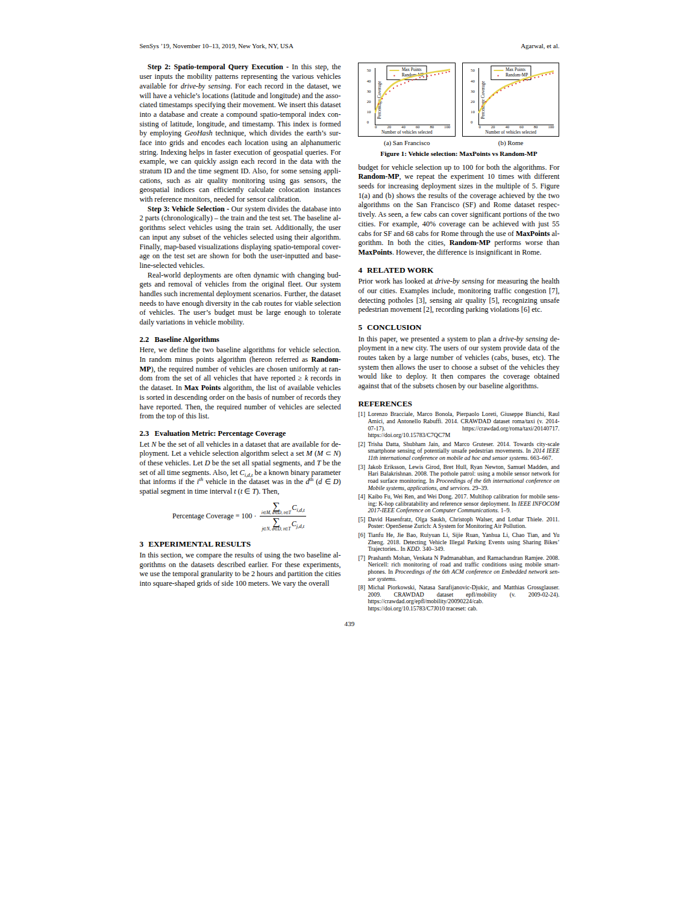SenSys ’19, November 10–13, 2019, New York, NY, USA
Agarwal, et al.
Step 2: Spatio-temporal Query Execution - In this step, the user inputs the mobility patterns representing the various vehicles available for drive-by sensing. For each record in the dataset, we will have a vehicle’s locations (latitude and longitude) and the associated timestamps specifying their movement. We insert this dataset into a database and create a compound spatio-temporal index consisting of latitude, longitude, and timestamp. This index is formed by employing GeoHash technique, which divides the earth’s surface into grids and encodes each location using an alphanumeric string. Indexing helps in faster execution of geospatial queries. For example, we can quickly assign each record in the data with the stratum ID and the time segment ID. Also, for some sensing applications, such as air quality monitoring using gas sensors, the geospatial indices can efficiently calculate colocation instances with reference monitors, needed for sensor calibration.
Step 3: Vehicle Selection - Our system divides the database into 2 parts (chronologically) – the train and the test set. The baseline algorithms select vehicles using the train set. Additionally, the user can input any subset of the vehicles selected using their algorithm. Finally, map-based visualizations displaying spatio-temporal coverage on the test set are shown for both the user-inputted and baseline-selected vehicles.
Real-world deployments are often dynamic with changing budgets and removal of vehicles from the original fleet. Our system handles such incremental deployment scenarios. Further, the dataset needs to have enough diversity in the cab routes for viable selection of vehicles. The user’s budget must be large enough to tolerate daily variations in vehicle mobility.
2.2 Baseline Algorithms
Here, we define the two baseline algorithms for vehicle selection. In random minus points algorithm (hereon referred as Random-MP), the required number of vehicles are chosen uniformly at random from the set of all vehicles that have reported ≥ k records in the dataset. In Max Points algorithm, the list of available vehicles is sorted in descending order on the basis of number of records they have reported. Then, the required number of vehicles are selected from the top of this list.
2.3 Evaluation Metric: Percentage Coverage
Let N be the set of all vehicles in a dataset that are available for deployment. Let a vehicle selection algorithm select a set M (M ⊂ N) of these vehicles. Let D be the set all spatial segments, and T be the set of all time segments. Also, let Ci,d,t be a known binary parameter that informs if the ith vehicle in the dataset was in the dth (d ∈ D) spatial segment in time interval t (t ∈ T). Then,
Percentage Coverage = 100 · ∑i∈M, d∈D, t∈T Ci,d,t ∑j∈N, d∈D, t∈T Cj,d,t
3 EXPERIMENTAL RESULTS
In this section, we compare the results of using the two baseline algorithms on the datasets described earlier. For these experiments, we use the temporal granularity to be 2 hours and partition the cities into square-shaped grids of side 100 meters. We vary the overall
Max Points
▪Random-MP
Percentage Coverage
50403020100
020406080100
Number of vehicles selected
(a) San Francisco
Max Points
▪Random-MP
Percentage Coverage
50403020100
020406080100
Number of vehicles selected
(b) Rome
Figure 1: Vehicle selection: MaxPoints vs Random-MP
budget for vehicle selection up to 100 for both the algorithms. For Random-MP, we repeat the experiment 10 times with different seeds for increasing deployment sizes in the multiple of 5. Figure 1(a) and (b) shows the results of the coverage achieved by the two algorithms on the San Francisco (SF) and Rome dataset respectively. As seen, a few cabs can cover significant portions of the two cities. For example, 40% coverage can be achieved with just 55 cabs for SF and 68 cabs for Rome through the use of MaxPoints algorithm. In both the cities, Random-MP performs worse than MaxPoints. However, the difference is insignificant in Rome.
4 RELATED WORK
Prior work has looked at drive-by sensing for measuring the health of our cities. Examples include, monitoring traffic congestion [7], detecting potholes [3], sensing air quality [5], recognizing unsafe pedestrian movement [2], recording parking violations [6] etc.
5 CONCLUSION
In this paper, we presented a system to plan a drive-by sensing deployment in a new city. The users of our system provide data of the routes taken by a large number of vehicles (cabs, buses, etc). The system then allows the user to choose a subset of the vehicles they would like to deploy. It then compares the coverage obtained against that of the subsets chosen by our baseline algorithms.
REFERENCES
Lorenzo Bracciale, Marco Bonola, Pierpaolo Loreti, Giuseppe Bianchi, Raul Amici, and Antonello Rabuffi. 2014. CRAWDAD dataset roma/taxi (v. 2014-07-17). https://crawdad.org/roma/taxi/20140717. https://doi.org/10.15783/C7QC7M
Trisha Datta, Shubham Jain, and Marco Gruteser. 2014. Towards city-scale smartphone sensing of potentially unsafe pedestrian movements. In 2014 IEEE 11th international conference on mobile ad hoc and sensor systems. 663–667.
Jakob Eriksson, Lewis Girod, Bret Hull, Ryan Newton, Samuel Madden, and Hari Balakrishnan. 2008. The pothole patrol: using a mobile sensor network for road surface monitoring. In Proceedings of the 6th international conference on Mobile systems, applications, and services. 29–39.
Kaibo Fu, Wei Ren, and Wei Dong. 2017. Multihop calibration for mobile sensing: K-hop calibratability and reference sensor deployment. In IEEE INFOCOM 2017-IEEE Conference on Computer Communications. 1–9.
David Hasenfratz, Olga Saukh, Christoph Walser, and Lothar Thiele. 2011. Poster: OpenSense Zurich: A System for Monitoring Air Pollution.
Tianfu He, Jie Bao, Ruiyuan Li, Sijie Ruan, Yanhua Li, Chao Tian, and Yu Zheng. 2018. Detecting Vehicle Illegal Parking Events using Sharing Bikes’ Trajectories.. In KDD. 340–349.
Prashanth Mohan, Venkata N Padmanabhan, and Ramachandran Ramjee. 2008. Nericell: rich monitoring of road and traffic conditions using mobile smartphones. In Proceedings of the 6th ACM conference on Embedded network sensor systems.
Michal Piorkowski, Natasa Sarafijanovic-Djukic, and Matthias Grossglauser. 2009. CRAWDAD dataset epfl/mobility (v. 2009-02-24). https://crawdad.org/epfl/mobility/20090224/cab. https://doi.org/10.15783/C7J010 traceset: cab.
439